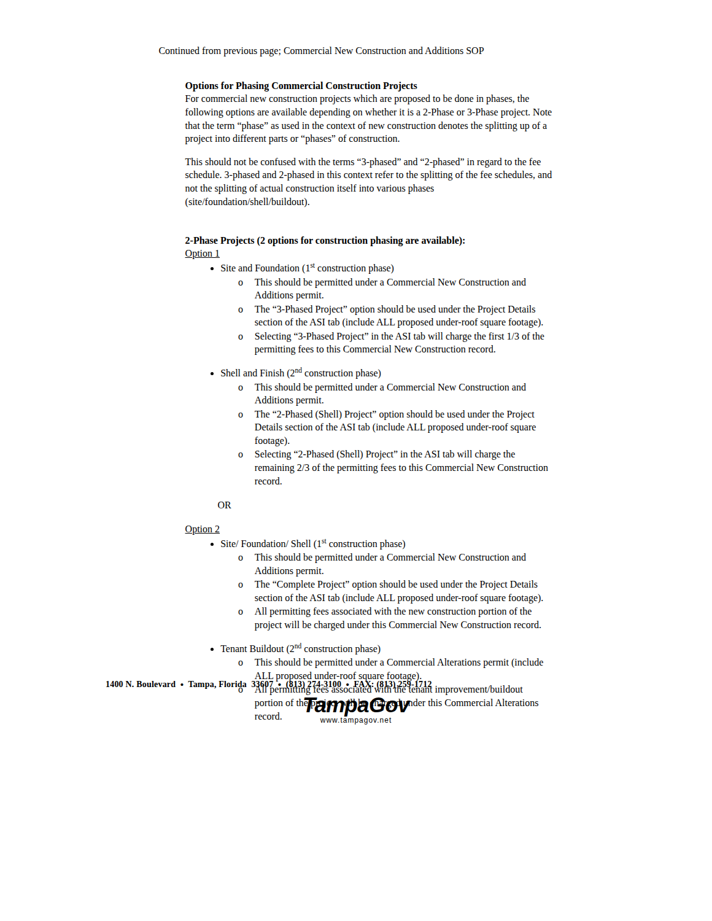Continued from previous page; Commercial New Construction and Additions SOP
Options for Phasing Commercial Construction Projects
For commercial new construction projects which are proposed to be done in phases, the following options are available depending on whether it is a 2-Phase or 3-Phase project. Note that the term “phase” as used in the context of new construction denotes the splitting up of a project into different parts or “phases” of construction.
This should not be confused with the terms “3-phased” and “2-phased” in regard to the fee schedule. 3-phased and 2-phased in this context refer to the splitting of the fee schedules, and not the splitting of actual construction itself into various phases (site/foundation/shell/buildout).
2-Phase Projects (2 options for construction phasing are available):
Option 1
Site and Foundation (1st construction phase)
This should be permitted under a Commercial New Construction and Additions permit.
The “3-Phased Project” option should be used under the Project Details section of the ASI tab (include ALL proposed under-roof square footage).
Selecting “3-Phased Project” in the ASI tab will charge the first 1/3 of the permitting fees to this Commercial New Construction record.
Shell and Finish (2nd construction phase)
This should be permitted under a Commercial New Construction and Additions permit.
The “2-Phased (Shell) Project” option should be used under the Project Details section of the ASI tab (include ALL proposed under-roof square footage).
Selecting “2-Phased (Shell) Project” in the ASI tab will charge the remaining 2/3 of the permitting fees to this Commercial New Construction record.
OR
Option 2
Site/ Foundation/ Shell (1st construction phase)
This should be permitted under a Commercial New Construction and Additions permit.
The “Complete Project” option should be used under the Project Details section of the ASI tab (include ALL proposed under-roof square footage).
All permitting fees associated with the new construction portion of the project will be charged under this Commercial New Construction record.
Tenant Buildout (2nd construction phase)
This should be permitted under a Commercial Alterations permit (include ALL proposed under-roof square footage).
All permitting fees associated with the tenant improvement/buildout portion of the project will be charged under this Commercial Alterations record.
1400 N. Boulevard • Tampa, Florida 33607 • (813) 274-3100 • FAX: (813) 259-1712
TampaGov
www.tampagov.net